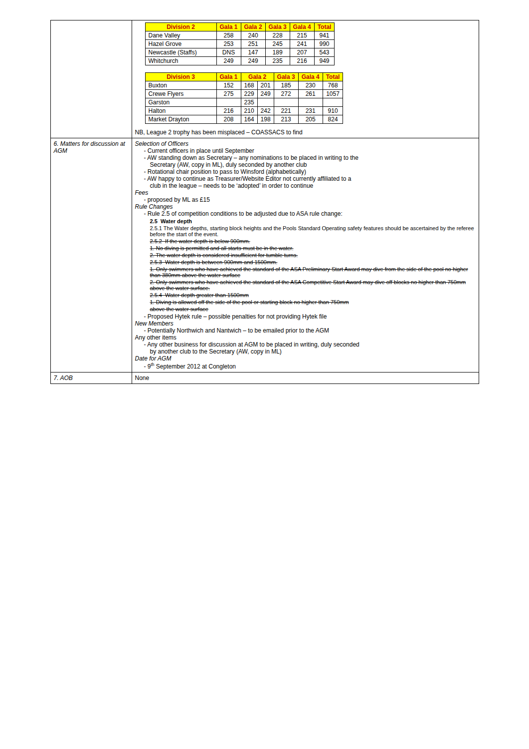| | / Division 2 / Gala 1 / Gala 2 / Gala 3 / Gala 4 / Total / / --- / --- / --- / --- / --- / --- / / Dane Valley / 258 / 240 / 228 / 215 / 941 / / Hazel Grove / 253 / 251 / 245 / 241 / 990 / / Newcastle (Staffs) / DNS / 147 / 189 / 207 / 543 / / Whitchurch / 249 / 249 / 235 / 216 / 949 / / Division 3 / Gala 1 / Gala 2 / Gala 3 / Gala 4 / Total / / --- / --- / --- / --- / --- / --- / / Buxton / 152 / 168 / 201 / 185 / 230 / 768 / / Crewe Flyers / 275 / 229 / 249 / 272 / 261 / 1057 / / Garston / / 235 / / / / / / Halton / 216 / 210 / 242 / 221 / 231 / 910 / / Market Drayton / 208 / 164 / 198 / 213 / 205 / 824 / NB, League 2 trophy has been misplaced – COASSACS to find |
| 6. Matters for discussion at AGM | Selection of Officers Current officers in place until September AW standing down as Secretary – any nominations to be placed in writing to the Secretary (AW, copy in ML), duly seconded by another club Rotational chair position to pass to Winsford (alphabetically) AW happy to continue as Treasurer/Website Editor not currently affiliated to a club in the league – needs to be ‘adopted’ in order to continue Fees proposed by ML as £15 Rule Changes Rule 2.5 of competition conditions to be adjusted due to ASA rule change: 2.5 Water depth 2.5.1 The Water depths, starting block heights and the Pools Standard Operating safety features should be ascertained by the referee before the start of the event. 2.5.2 If the water depth is below 900mm. 1. No diving is permitted and all starts must be in the water. 2. The water depth is considered insufficient for tumble turns. 2.5.3 Water depth is between 900mm and 1500mm. 1. Only swimmers who have achieved the standard of the ASA Preliminary Start Award may dive from the side of the pool no higher than 380mm above the water surface 2. Only swimmers who have achieved the standard of the ASA Competitive Start Award may dive off blocks no higher than 750mm above the water surface. 2.5.4 Water depth greater than 1500mm 1. Diving is allowed off the side of the pool or starting block no higher than 750mm above the water surface Proposed Hytek rule – possible penalties for not providing Hytek file New Members Potentially Northwich and Nantwich – to be emailed prior to the AGM Any other items Any other business for discussion at AGM to be placed in writing, duly seconded by another club to the Secretary (AW, copy in ML) Date for AGM 9 th September 2012 at Congleton |
| 7. AOB | None |